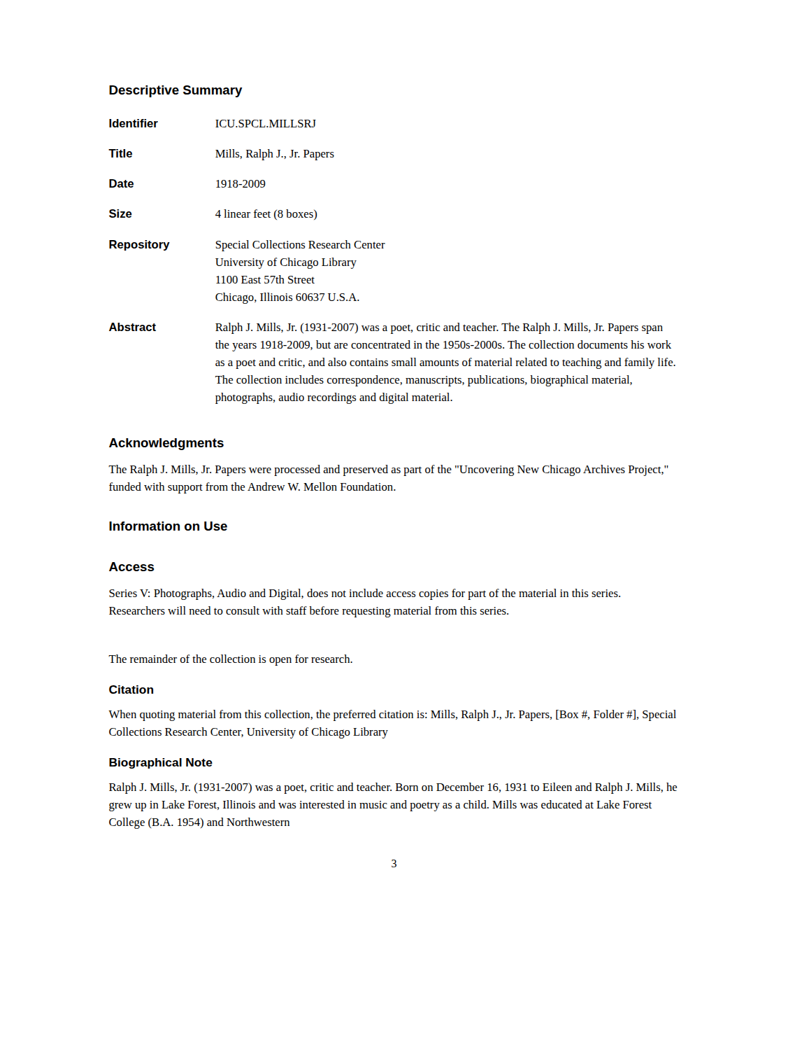Descriptive Summary
| Identifier | ICU.SPCL.MILLSRJ |
| Title | Mills, Ralph J., Jr. Papers |
| Date | 1918-2009 |
| Size | 4 linear feet (8 boxes) |
| Repository | Special Collections Research Center University of Chicago Library 1100 East 57th Street Chicago, Illinois 60637 U.S.A. |
| Abstract | Ralph J. Mills, Jr. (1931-2007) was a poet, critic and teacher. The Ralph J. Mills, Jr. Papers span the years 1918-2009, but are concentrated in the 1950s-2000s. The collection documents his work as a poet and critic, and also contains small amounts of material related to teaching and family life. The collection includes correspondence, manuscripts, publications, biographical material, photographs, audio recordings and digital material. |
Acknowledgments
The Ralph J. Mills, Jr. Papers were processed and preserved as part of the "Uncovering New Chicago Archives Project," funded with support from the Andrew W. Mellon Foundation.
Information on Use
Access
Series V: Photographs, Audio and Digital, does not include access copies for part of the material in this series. Researchers will need to consult with staff before requesting material from this series.
The remainder of the collection is open for research.
Citation
When quoting material from this collection, the preferred citation is: Mills, Ralph J., Jr. Papers, [Box #, Folder #], Special Collections Research Center, University of Chicago Library
Biographical Note
Ralph J. Mills, Jr. (1931-2007) was a poet, critic and teacher. Born on December 16, 1931 to Eileen and Ralph J. Mills, he grew up in Lake Forest, Illinois and was interested in music and poetry as a child. Mills was educated at Lake Forest College (B.A. 1954) and Northwestern
3